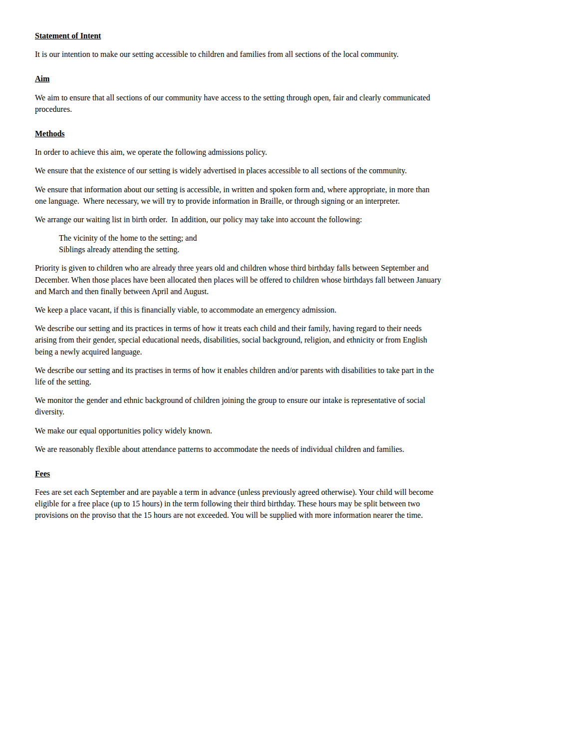Statement of Intent
It is our intention to make our setting accessible to children and families from all sections of the local community.
Aim
We aim to ensure that all sections of our community have access to the setting through open, fair and clearly communicated procedures.
Methods
In order to achieve this aim, we operate the following admissions policy.
We ensure that the existence of our setting is widely advertised in places accessible to all sections of the community.
We ensure that information about our setting is accessible, in written and spoken form and, where appropriate, in more than one language. Where necessary, we will try to provide information in Braille, or through signing or an interpreter.
We arrange our waiting list in birth order. In addition, our policy may take into account the following:
The vicinity of the home to the setting; and
Siblings already attending the setting.
Priority is given to children who are already three years old and children whose third birthday falls between September and December. When those places have been allocated then places will be offered to children whose birthdays fall between January and March and then finally between April and August.
We keep a place vacant, if this is financially viable, to accommodate an emergency admission.
We describe our setting and its practices in terms of how it treats each child and their family, having regard to their needs arising from their gender, special educational needs, disabilities, social background, religion, and ethnicity or from English being a newly acquired language.
We describe our setting and its practises in terms of how it enables children and/or parents with disabilities to take part in the life of the setting.
We monitor the gender and ethnic background of children joining the group to ensure our intake is representative of social diversity.
We make our equal opportunities policy widely known.
We are reasonably flexible about attendance patterns to accommodate the needs of individual children and families.
Fees
Fees are set each September and are payable a term in advance (unless previously agreed otherwise). Your child will become eligible for a free place (up to 15 hours) in the term following their third birthday. These hours may be split between two provisions on the proviso that the 15 hours are not exceeded. You will be supplied with more information nearer the time.